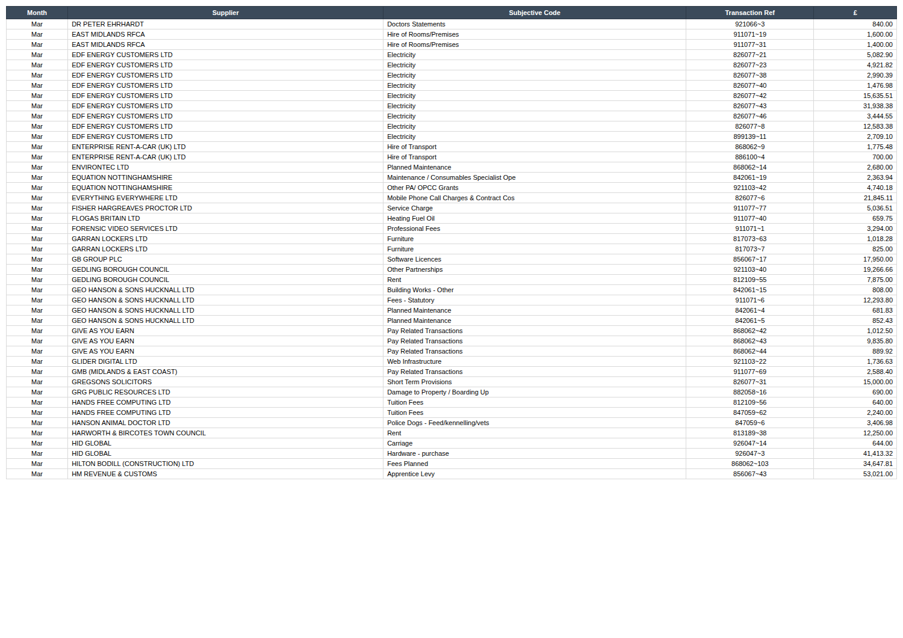| Month | Supplier | Subjective Code | Transaction Ref | £ |
| --- | --- | --- | --- | --- |
| Mar | DR PETER EHRHARDT | Doctors Statements | 921066~3 | 840.00 |
| Mar | EAST MIDLANDS RFCA | Hire of Rooms/Premises | 911071~19 | 1,600.00 |
| Mar | EAST MIDLANDS RFCA | Hire of Rooms/Premises | 911077~31 | 1,400.00 |
| Mar | EDF ENERGY CUSTOMERS LTD | Electricity | 826077~21 | 5,082.90 |
| Mar | EDF ENERGY CUSTOMERS LTD | Electricity | 826077~23 | 4,921.82 |
| Mar | EDF ENERGY CUSTOMERS LTD | Electricity | 826077~38 | 2,990.39 |
| Mar | EDF ENERGY CUSTOMERS LTD | Electricity | 826077~40 | 1,476.98 |
| Mar | EDF ENERGY CUSTOMERS LTD | Electricity | 826077~42 | 15,635.51 |
| Mar | EDF ENERGY CUSTOMERS LTD | Electricity | 826077~43 | 31,938.38 |
| Mar | EDF ENERGY CUSTOMERS LTD | Electricity | 826077~46 | 3,444.55 |
| Mar | EDF ENERGY CUSTOMERS LTD | Electricity | 826077~8 | 12,583.38 |
| Mar | EDF ENERGY CUSTOMERS LTD | Electricity | 899139~11 | 2,709.10 |
| Mar | ENTERPRISE RENT-A-CAR (UK) LTD | Hire of Transport | 868062~9 | 1,775.48 |
| Mar | ENTERPRISE RENT-A-CAR (UK) LTD | Hire of Transport | 886100~4 | 700.00 |
| Mar | ENVIRONTEC LTD | Planned Maintenance | 868062~14 | 2,680.00 |
| Mar | EQUATION NOTTINGHAMSHIRE | Maintenance / Consumables Specialist Ope | 842061~19 | 2,363.94 |
| Mar | EQUATION NOTTINGHAMSHIRE | Other PA/ OPCC Grants | 921103~42 | 4,740.18 |
| Mar | EVERYTHING EVERYWHERE LTD | Mobile Phone Call Charges & Contract Cos | 826077~6 | 21,845.11 |
| Mar | FISHER HARGREAVES PROCTOR LTD | Service Charge | 911077~77 | 5,036.51 |
| Mar | FLOGAS BRITAIN LTD | Heating Fuel Oil | 911077~40 | 659.75 |
| Mar | FORENSIC VIDEO SERVICES LTD | Professional Fees | 911071~1 | 3,294.00 |
| Mar | GARRAN LOCKERS LTD | Furniture | 817073~63 | 1,018.28 |
| Mar | GARRAN LOCKERS LTD | Furniture | 817073~7 | 825.00 |
| Mar | GB GROUP PLC | Software Licences | 856067~17 | 17,950.00 |
| Mar | GEDLING BOROUGH COUNCIL | Other Partnerships | 921103~40 | 19,266.66 |
| Mar | GEDLING BOROUGH COUNCIL | Rent | 812109~55 | 7,875.00 |
| Mar | GEO HANSON & SONS HUCKNALL LTD | Building Works - Other | 842061~15 | 808.00 |
| Mar | GEO HANSON & SONS HUCKNALL LTD | Fees - Statutory | 911071~6 | 12,293.80 |
| Mar | GEO HANSON & SONS HUCKNALL LTD | Planned Maintenance | 842061~4 | 681.83 |
| Mar | GEO HANSON & SONS HUCKNALL LTD | Planned Maintenance | 842061~5 | 852.43 |
| Mar | GIVE AS YOU EARN | Pay Related Transactions | 868062~42 | 1,012.50 |
| Mar | GIVE AS YOU EARN | Pay Related Transactions | 868062~43 | 9,835.80 |
| Mar | GIVE AS YOU EARN | Pay Related Transactions | 868062~44 | 889.92 |
| Mar | GLIDER DIGITAL LTD | Web Infrastructure | 921103~22 | 1,736.63 |
| Mar | GMB (MIDLANDS & EAST COAST) | Pay Related Transactions | 911077~69 | 2,588.40 |
| Mar | GREGSONS SOLICITORS | Short Term Provisions | 826077~31 | 15,000.00 |
| Mar | GRG PUBLIC RESOURCES LTD | Damage to Property / Boarding Up | 882058~16 | 690.00 |
| Mar | HANDS FREE COMPUTING LTD | Tuition Fees | 812109~56 | 640.00 |
| Mar | HANDS FREE COMPUTING LTD | Tuition Fees | 847059~62 | 2,240.00 |
| Mar | HANSON ANIMAL DOCTOR LTD | Police Dogs - Feed/kennelling/vets | 847059~6 | 3,406.98 |
| Mar | HARWORTH & BIRCOTES TOWN COUNCIL | Rent | 813189~38 | 12,250.00 |
| Mar | HID GLOBAL | Carriage | 926047~14 | 644.00 |
| Mar | HID GLOBAL | Hardware - purchase | 926047~3 | 41,413.32 |
| Mar | HILTON BODILL (CONSTRUCTION) LTD | Fees Planned | 868062~103 | 34,647.81 |
| Mar | HM REVENUE & CUSTOMS | Apprentice Levy | 856067~43 | 53,021.00 |